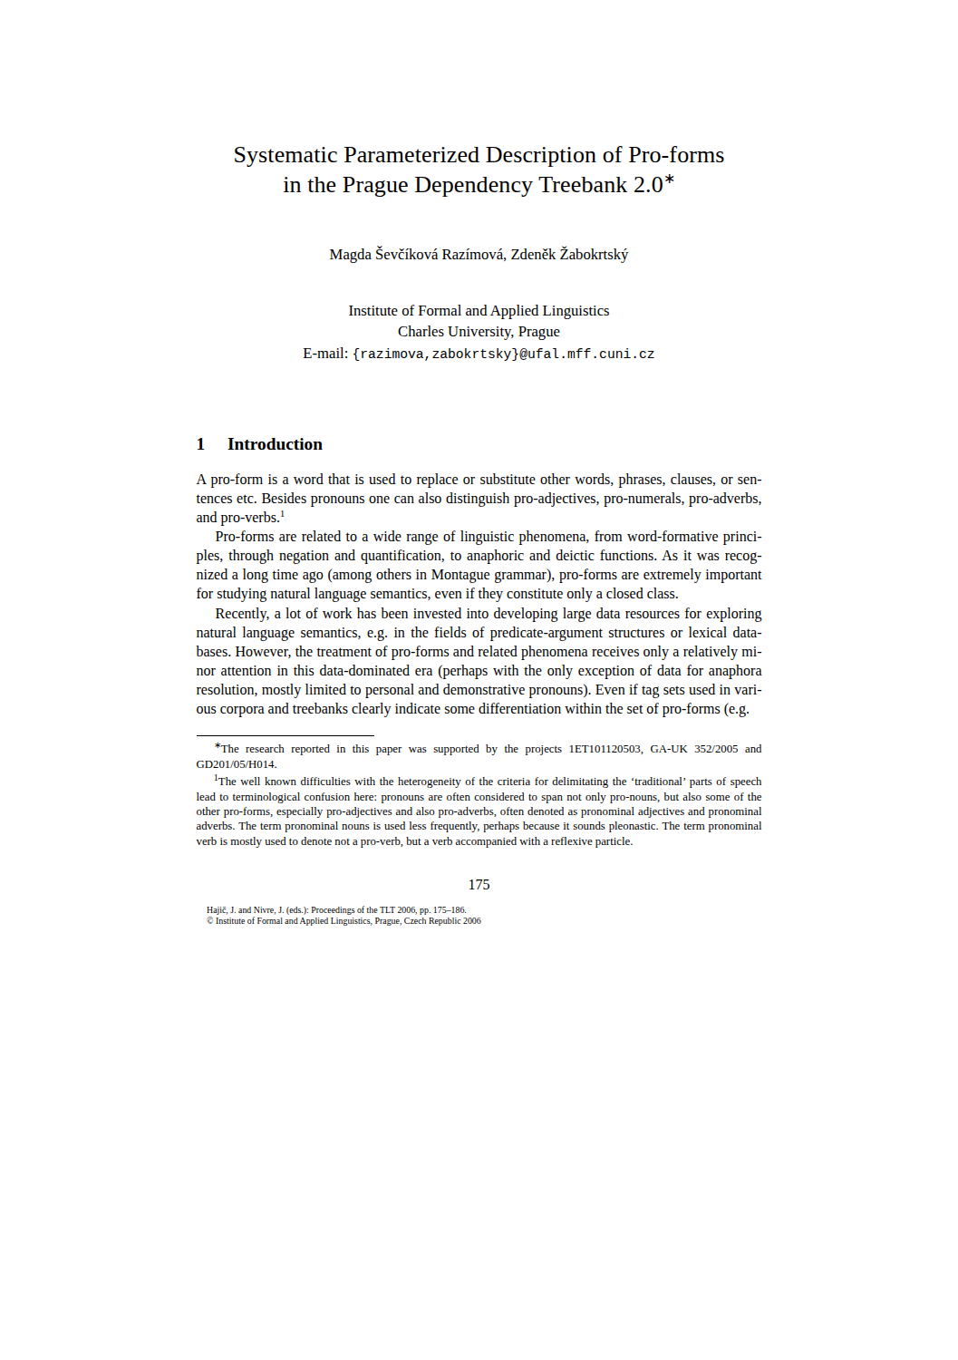Systematic Parameterized Description of Pro-forms
in the Prague Dependency Treebank 2.0∗
Magda Ševčíková Razímová, Zdeněk Žabokrtský
Institute of Formal and Applied Linguistics
Charles University, Prague E-mail: {razimova,zabokrtsky}@ufal.mff.cuni.cz
1 Introduction
A pro-form is a word that is used to replace or substitute other words, phrases, clauses, or sentences etc. Besides pronouns one can also distinguish pro-adjectives, pro-numerals, pro-adverbs, and pro-verbs.1
Pro-forms are related to a wide range of linguistic phenomena, from word-formative principles, through negation and quantification, to anaphoric and deictic functions. As it was recognized a long time ago (among others in Montague grammar), pro-forms are extremely important for studying natural language semantics, even if they constitute only a closed class.
Recently, a lot of work has been invested into developing large data resources for exploring natural language semantics, e.g. in the fields of predicate-argument structures or lexical databases. However, the treatment of pro-forms and related phenomena receives only a relatively minor attention in this data-dominated era (perhaps with the only exception of data for anaphora resolution, mostly limited to personal and demonstrative pronouns). Even if tag sets used in various corpora and treebanks clearly indicate some differentiation within the set of pro-forms (e.g.
∗The research reported in this paper was supported by the projects 1ET101120503, GA-UK 352/2005 and GD201/05/H014.
1 The well known difficulties with the heterogeneity of the criteria for delimitating the ‘traditional’ parts of speech lead to terminological confusion here: pronouns are often considered to span not only pro-nouns, but also some of the other pro-forms, especially pro-adjectives and also pro-adverbs, often denoted as pronominal adjectives and pronominal adverbs. The term pronominal nouns is used less frequently, perhaps because it sounds pleonastic. The term pronominal verb is mostly used to denote not a pro-verb, but a verb accompanied with a reflexive particle.
175
Hajič, J. and Nivre, J. (eds.): Proceedings of the TLT 2006, pp. 175–186.
© Institute of Formal and Applied Linguistics, Prague, Czech Republic 2006